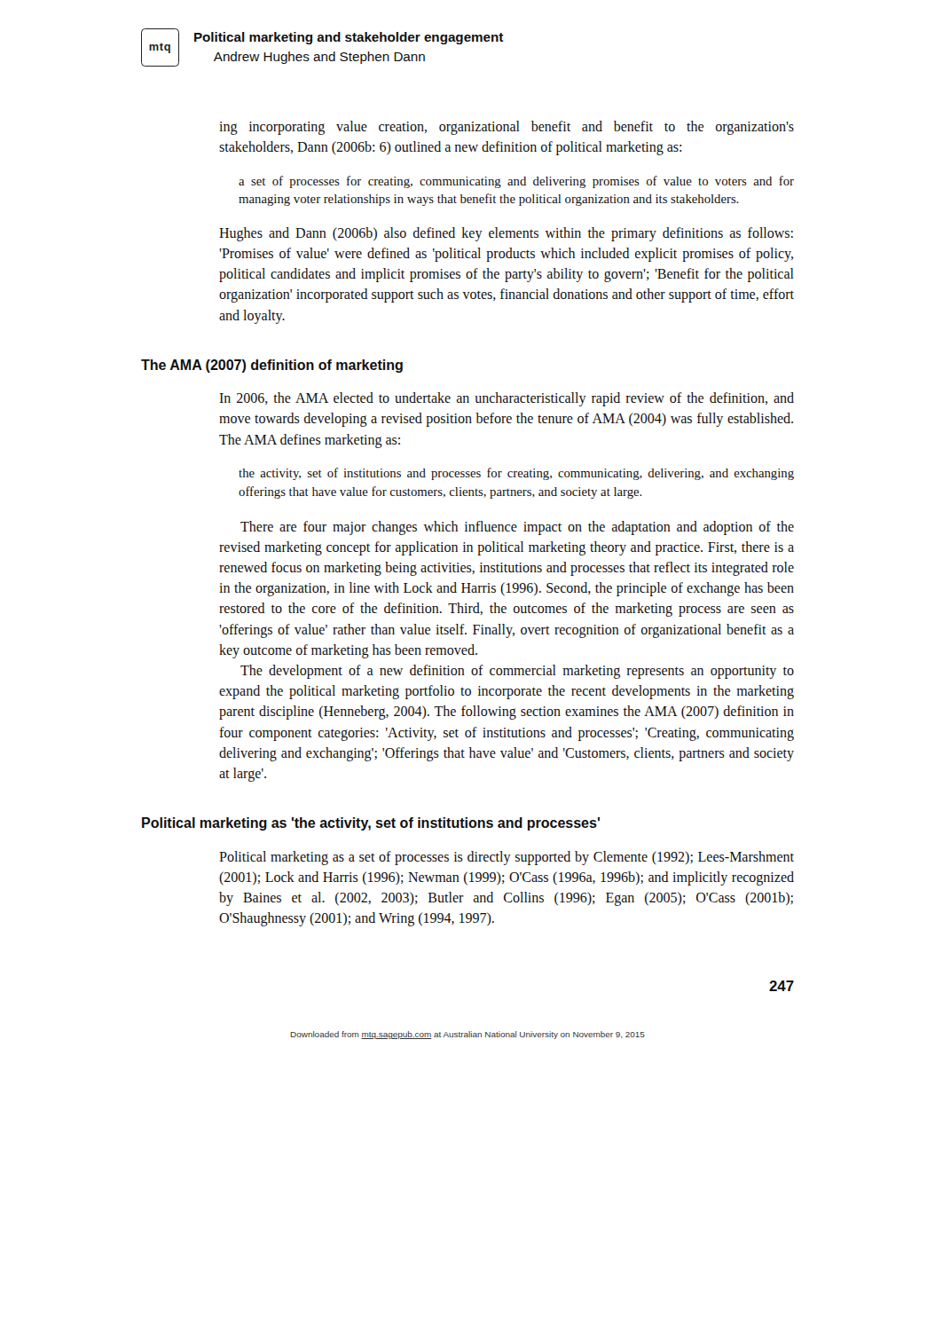mtq
Political marketing and stakeholder engagement
Andrew Hughes and Stephen Dann
ing incorporating value creation, organizational benefit and benefit to the organization's stakeholders, Dann (2006b: 6) outlined a new definition of political marketing as:
a set of processes for creating, communicating and delivering promises of value to voters and for managing voter relationships in ways that benefit the political organization and its stakeholders.
Hughes and Dann (2006b) also defined key elements within the primary definitions as follows: 'Promises of value' were defined as 'political products which included explicit promises of policy, political candidates and implicit promises of the party's ability to govern'; 'Benefit for the political organization' incorporated support such as votes, financial donations and other support of time, effort and loyalty.
The AMA (2007) definition of marketing
In 2006, the AMA elected to undertake an uncharacteristically rapid review of the definition, and move towards developing a revised position before the tenure of AMA (2004) was fully established. The AMA defines marketing as:
the activity, set of institutions and processes for creating, communicating, delivering, and exchanging offerings that have value for customers, clients, partners, and society at large.
There are four major changes which influence impact on the adaptation and adoption of the revised marketing concept for application in political marketing theory and practice. First, there is a renewed focus on marketing being activities, institutions and processes that reflect its integrated role in the organization, in line with Lock and Harris (1996). Second, the principle of exchange has been restored to the core of the definition. Third, the outcomes of the marketing process are seen as 'offerings of value' rather than value itself. Finally, overt recognition of organizational benefit as a key outcome of marketing has been removed.
The development of a new definition of commercial marketing represents an opportunity to expand the political marketing portfolio to incorporate the recent developments in the marketing parent discipline (Henneberg, 2004). The following section examines the AMA (2007) definition in four component categories: 'Activity, set of institutions and processes'; 'Creating, communicating delivering and exchanging'; 'Offerings that have value' and 'Customers, clients, partners and society at large'.
Political marketing as 'the activity, set of institutions and processes'
Political marketing as a set of processes is directly supported by Clemente (1992); Lees-Marshment (2001); Lock and Harris (1996); Newman (1999); O'Cass (1996a, 1996b); and implicitly recognized by Baines et al. (2002, 2003); Butler and Collins (1996); Egan (2005); O'Cass (2001b); O'Shaughnessy (2001); and Wring (1994, 1997).
247
Downloaded from mtq.sagepub.com at Australian National University on November 9, 2015